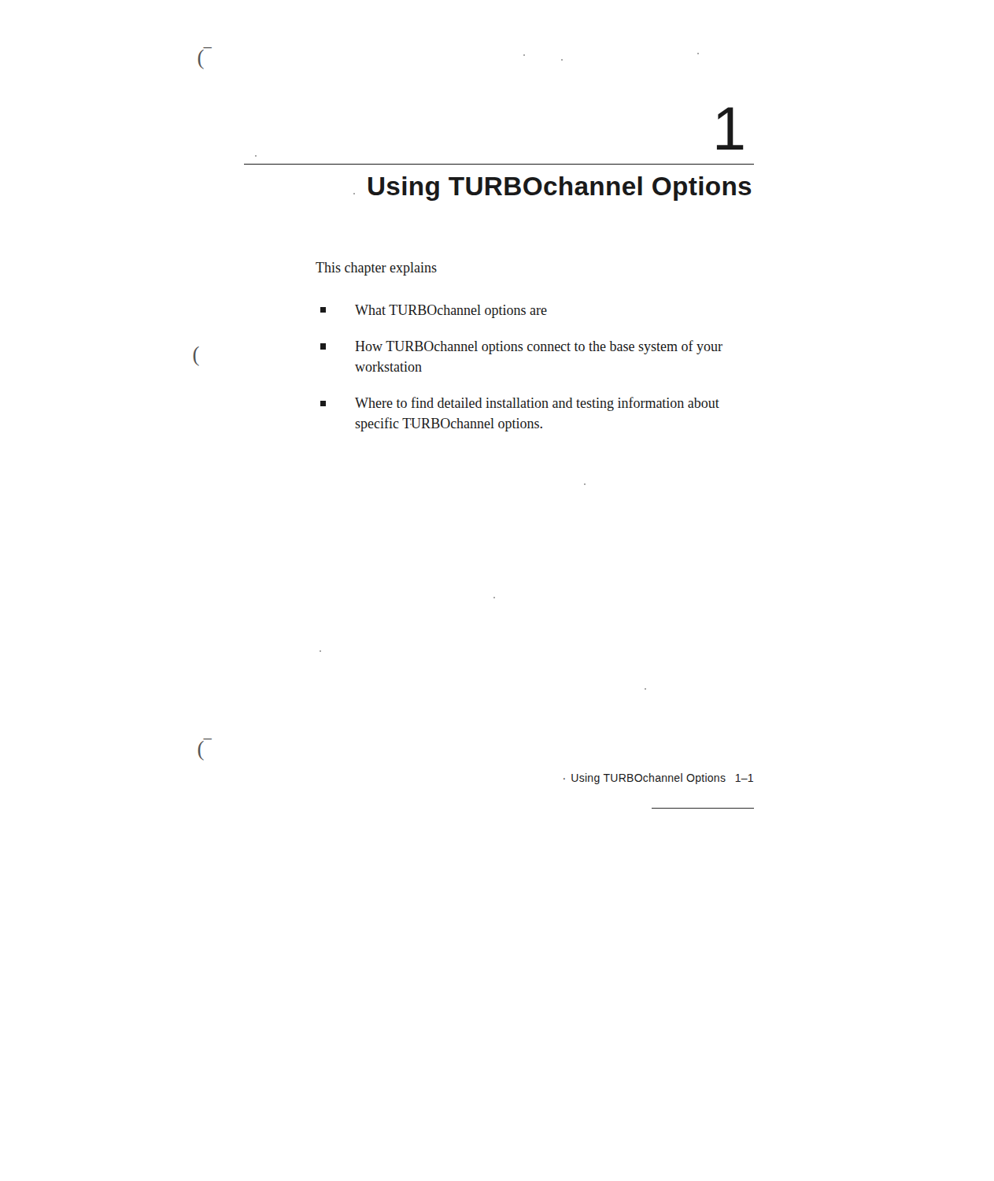(‾
(
(‾
1
Using TURBOchannel Options
This chapter explains
What TURBOchannel options are
How TURBOchannel options connect to the base system of your workstation
Where to find detailed installation and testing information about specific TURBOchannel options.
·Using TURBOchannel Options1–1